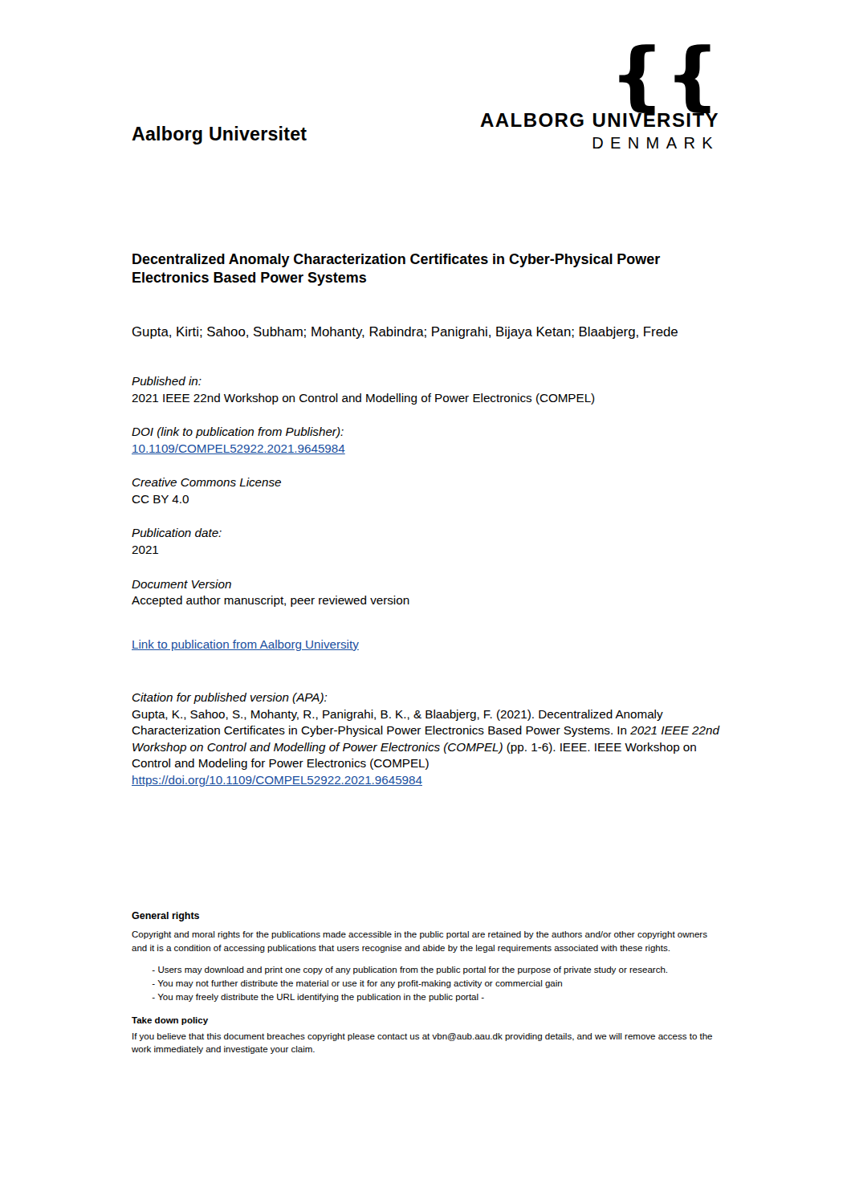Aalborg Universitet
❴❴ AALBORG UNIVERSITY DENMARK
Decentralized Anomaly Characterization Certificates in Cyber-Physical Power Electronics Based Power Systems
Gupta, Kirti; Sahoo, Subham; Mohanty, Rabindra; Panigrahi, Bijaya Ketan; Blaabjerg, Frede
Published in:
2021 IEEE 22nd Workshop on Control and Modelling of Power Electronics (COMPEL)
DOI (link to publication from Publisher):
10.1109/COMPEL52922.2021.9645984
Creative Commons License
CC BY 4.0
Publication date:
2021
Document Version
Accepted author manuscript, peer reviewed version
Link to publication from Aalborg University
Citation for published version (APA):
Gupta, K., Sahoo, S., Mohanty, R., Panigrahi, B. K., & Blaabjerg, F. (2021). Decentralized Anomaly Characterization Certificates in Cyber-Physical Power Electronics Based Power Systems. In 2021 IEEE 22nd Workshop on Control and Modelling of Power Electronics (COMPEL) (pp. 1-6). IEEE. IEEE Workshop on Control and Modeling for Power Electronics (COMPEL) https://doi.org/10.1109/COMPEL52922.2021.9645984
General rights
Copyright and moral rights for the publications made accessible in the public portal are retained by the authors and/or other copyright owners and it is a condition of accessing publications that users recognise and abide by the legal requirements associated with these rights.
- Users may download and print one copy of any publication from the public portal for the purpose of private study or research.
- You may not further distribute the material or use it for any profit-making activity or commercial gain
- You may freely distribute the URL identifying the publication in the public portal -
Take down policy
If you believe that this document breaches copyright please contact us at vbn@aub.aau.dk providing details, and we will remove access to the work immediately and investigate your claim.